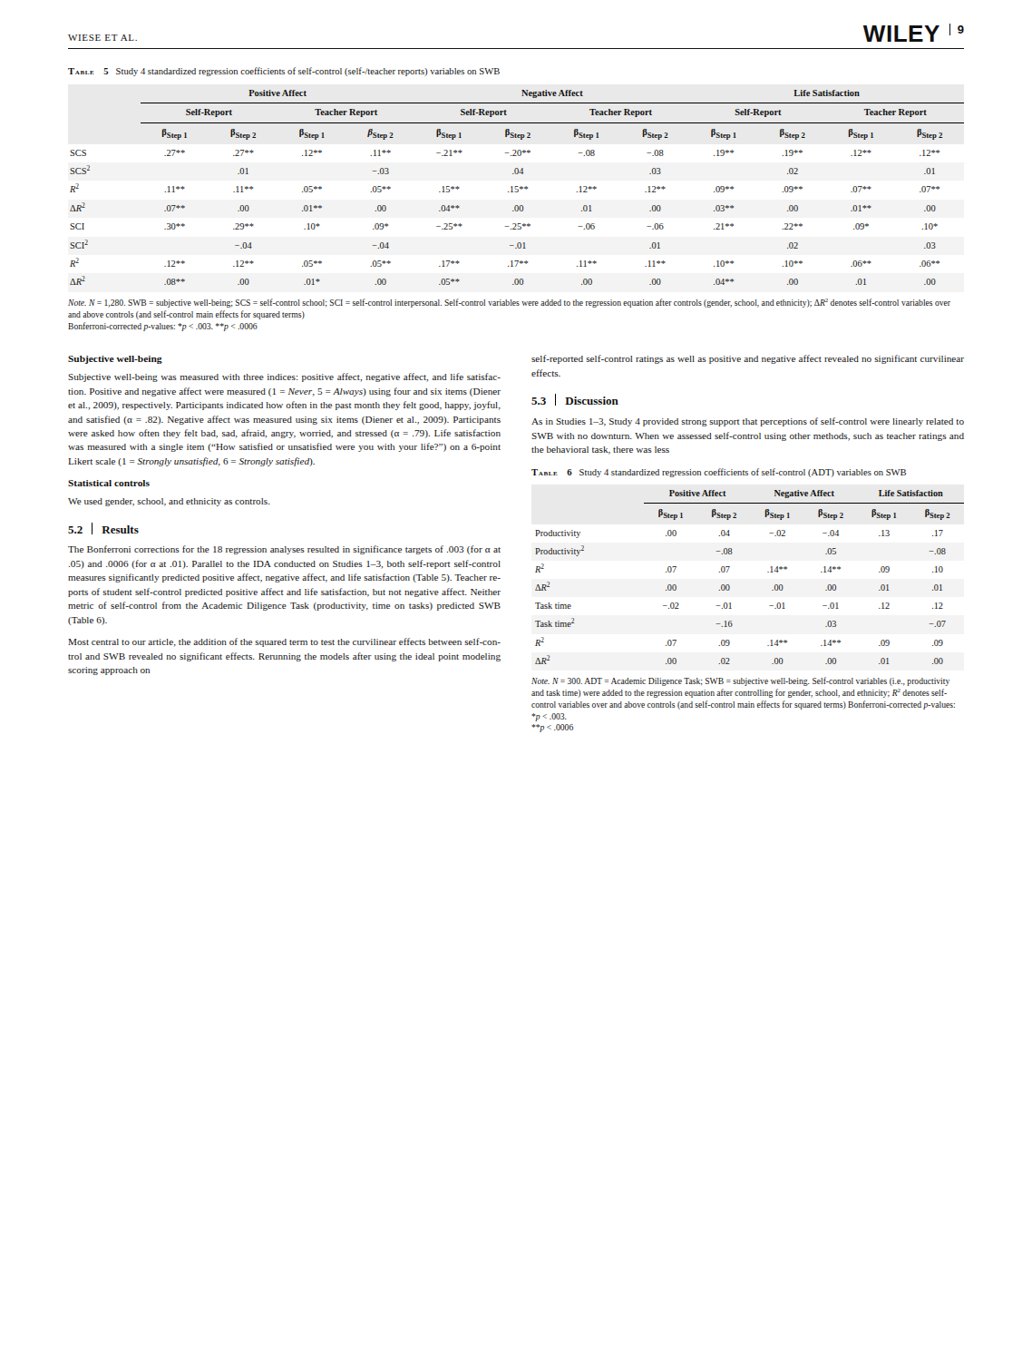Wiese et al.
WILEY
9
Table 5 Study 4 standardized regression coefficients of self-control (self-/teacher reports) variables on SWB
| | Positive Affect | Negative Affect | Life Satisfaction |
| --- | --- | --- | --- |
| | Self-Report | Teacher Report | Self-Report | Teacher Report | Self-Report | Teacher Report |
| | β Step 1 | β Step 2 | β Step 1 | β Step 2 | β Step 1 | β Step 2 | β Step 1 | β Step 2 | β Step 1 | β Step 2 | β Step 1 | β Step 2 |
| SCS | .27** | .27** | .12** | .11** | −.21** | −.20** | −.08 | −.08 | .19** | .19** | .12** | .12** |
| SCS 2 | | .01 | | −.03 | | .04 | | .03 | | .02 | | .01 |
| R 2 | .11** | .11** | .05** | .05** | .15** | .15** | .12** | .12** | .09** | .09** | .07** | .07** |
| Δ R 2 | .07** | .00 | .01** | .00 | .04** | .00 | .01 | .00 | .03** | .00 | .01** | .00 |
| SCI | .30** | .29** | .10* | .09* | −.25** | −.25** | −.06 | −.06 | .21** | .22** | .09* | .10* |
| SCI 2 | | −.04 | | −.04 | | −.01 | | .01 | | .02 | | .03 |
| R 2 | .12** | .12** | .05** | .05** | .17** | .17** | .11** | .11** | .10** | .10** | .06** | .06** |
| Δ R 2 | .08** | .00 | .01* | .00 | .05** | .00 | .00 | .00 | .04** | .00 | .01 | .00 |
Note. N = 1,280. SWB = subjective well-being; SCS = self-control school; SCI = self-control interpersonal. Self-control variables were added to the regression equation after controls (gender, school, and ethnicity); ΔR2 denotes self-control variables over and above controls (and self-control main effects for squared terms)
Bonferroni-corrected p-values: *p < .003. **p < .0006
Subjective well-being
Subjective well-being was measured with three indices: positive affect, negative affect, and life satisfaction. Positive and negative affect were measured (1 = Never, 5 = Always) using four and six items (Diener et al., 2009), respectively. Participants indicated how often in the past month they felt good, happy, joyful, and satisfied (α = .82). Negative affect was measured using six items (Diener et al., 2009). Participants were asked how often they felt bad, sad, afraid, angry, worried, and stressed (α = .79). Life satisfaction was measured with a single item (“How satisfied or unsatisfied were you with your life?”) on a 6-point Likert scale (1 = Strongly unsatisfied, 6 = Strongly satisfied).
Statistical controls
We used gender, school, and ethnicity as controls.
5.2 Results
The Bonferroni corrections for the 18 regression analyses resulted in significance targets of .003 (for α at .05) and .0006 (for α at .01). Parallel to the IDA conducted on Studies 1–3, both self-report self-control measures significantly predicted positive affect, negative affect, and life satisfaction (Table 5). Teacher reports of student self-control predicted positive affect and life satisfaction, but not negative affect. Neither metric of self-control from the Academic Diligence Task (productivity, time on tasks) predicted SWB (Table 6).
Most central to our article, the addition of the squared term to test the curvilinear effects between self-control and SWB revealed no significant effects. Rerunning the models after using the ideal point modeling scoring approach on
self-reported self-control ratings as well as positive and negative affect revealed no significant curvilinear effects.
5.3 Discussion
As in Studies 1–3, Study 4 provided strong support that perceptions of self-control were linearly related to SWB with no downturn. When we assessed self-control using other methods, such as teacher ratings and the behavioral task, there was less
Table 6 Study 4 standardized regression coefficients of self-control (ADT) variables on SWB
| | Positive Affect | Negative Affect | Life Satisfaction |
| --- | --- | --- | --- |
| | β Step 1 | β Step 2 | β Step 1 | β Step 2 | β Step 1 | β Step 2 |
| Productivity | .00 | .04 | −.02 | −.04 | .13 | .17 |
| Productivity 2 | | −.08 | | .05 | | −.08 |
| R 2 | .07 | .07 | .14** | .14** | .09 | .10 |
| Δ R 2 | .00 | .00 | .00 | .00 | .01 | .01 |
| Task time | −.02 | −.01 | −.01 | −.01 | .12 | .12 |
| Task time 2 | | −.16 | | .03 | | −.07 |
| R 2 | .07 | .09 | .14** | .14** | .09 | .09 |
| Δ R 2 | .00 | .02 | .00 | .00 | .01 | .00 |
Note. N = 300. ADT = Academic Diligence Task; SWB = subjective well-being. Self-control variables (i.e., productivity and task time) were added to the regression equation after controlling for gender, school, and ethnicity; R2 denotes self-control variables over and above controls (and self-control main effects for squared terms) Bonferroni-corrected p-values: *p < .003.
**p < .0006